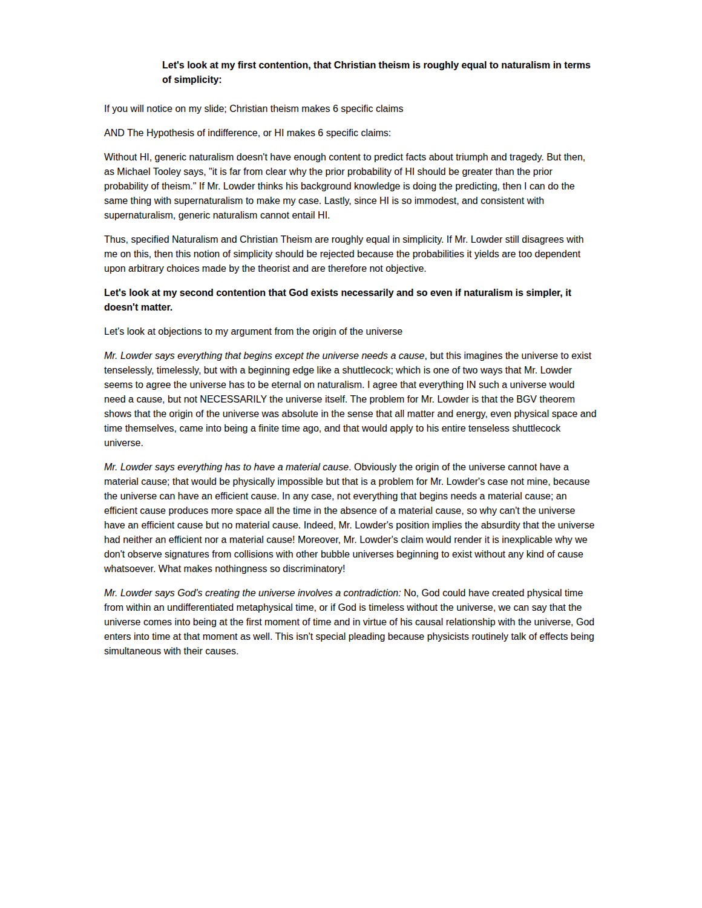Let's look at my first contention, that Christian theism is roughly equal to naturalism in terms of simplicity:
If you will notice on my slide; Christian theism makes 6 specific claims
AND The Hypothesis of indifference, or HI makes 6 specific claims:
Without HI, generic naturalism doesn't have enough content to predict facts about triumph and tragedy. But then, as Michael Tooley says, "it is far from clear why the prior probability of HI should be greater than the prior probability of theism." If Mr. Lowder thinks his background knowledge is doing the predicting, then I can do the same thing with supernaturalism to make my case. Lastly, since HI is so immodest, and consistent with supernaturalism, generic naturalism cannot entail HI.
Thus, specified Naturalism and Christian Theism are roughly equal in simplicity. If Mr. Lowder still disagrees with me on this, then this notion of simplicity should be rejected because the probabilities it yields are too dependent upon arbitrary choices made by the theorist and are therefore not objective.
Let's look at my second contention that God exists necessarily and so even if naturalism is simpler, it doesn't matter.
Let's look at objections to my argument from the origin of the universe
Mr. Lowder says everything that begins except the universe needs a cause, but this imagines the universe to exist tenselessly, timelessly, but with a beginning edge like a shuttlecock; which is one of two ways that Mr. Lowder seems to agree the universe has to be eternal on naturalism. I agree that everything IN such a universe would need a cause, but not NECESSARILY the universe itself. The problem for Mr. Lowder is that the BGV theorem shows that the origin of the universe was absolute in the sense that all matter and energy, even physical space and time themselves, came into being a finite time ago, and that would apply to his entire tenseless shuttlecock universe.
Mr. Lowder says everything has to have a material cause. Obviously the origin of the universe cannot have a material cause; that would be physically impossible but that is a problem for Mr. Lowder's case not mine, because the universe can have an efficient cause. In any case, not everything that begins needs a material cause; an efficient cause produces more space all the time in the absence of a material cause, so why can't the universe have an efficient cause but no material cause. Indeed, Mr. Lowder's position implies the absurdity that the universe had neither an efficient nor a material cause! Moreover, Mr. Lowder's claim would render it is inexplicable why we don't observe signatures from collisions with other bubble universes beginning to exist without any kind of cause whatsoever. What makes nothingness so discriminatory!
Mr. Lowder says God's creating the universe involves a contradiction: No, God could have created physical time from within an undifferentiated metaphysical time, or if God is timeless without the universe, we can say that the universe comes into being at the first moment of time and in virtue of his causal relationship with the universe, God enters into time at that moment as well. This isn't special pleading because physicists routinely talk of effects being simultaneous with their causes.